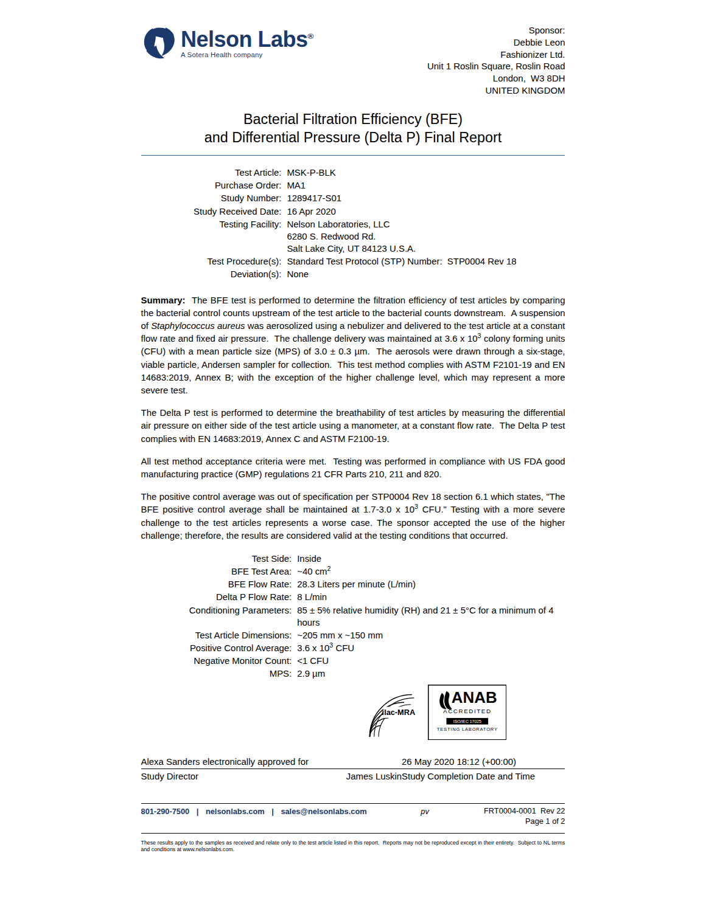Nelson Labs®
A Sotera Health company
Sponsor:
Debbie Leon
Fashionizer Ltd.
Unit 1 Roslin Square, Roslin Road
London, W3 8DH
UNITED KINGDOM
Bacterial Filtration Efficiency (BFE)
and Differential Pressure (Delta P) Final Report
| Test Article: | MSK-P-BLK |
| Purchase Order: | MA1 |
| Study Number: | 1289417-S01 |
| Study Received Date: | 16 Apr 2020 |
| Testing Facility: | Nelson Laboratories, LLC 6280 S. Redwood Rd. Salt Lake City, UT 84123 U.S.A. |
| Test Procedure(s): | Standard Test Protocol (STP) Number: STP0004 Rev 18 |
| Deviation(s): | None |
Summary: The BFE test is performed to determine the filtration efficiency of test articles by comparing the bacterial control counts upstream of the test article to the bacterial counts downstream. A suspension of Staphylococcus aureus was aerosolized using a nebulizer and delivered to the test article at a constant flow rate and fixed air pressure. The challenge delivery was maintained at 3.6 x 103 colony forming units (CFU) with a mean particle size (MPS) of 3.0 ± 0.3 µm. The aerosols were drawn through a six-stage, viable particle, Andersen sampler for collection. This test method complies with ASTM F2101-19 and EN 14683:2019, Annex B; with the exception of the higher challenge level, which may represent a more severe test.
The Delta P test is performed to determine the breathability of test articles by measuring the differential air pressure on either side of the test article using a manometer, at a constant flow rate. The Delta P test complies with EN 14683:2019, Annex C and ASTM F2100-19.
All test method acceptance criteria were met. Testing was performed in compliance with US FDA good manufacturing practice (GMP) regulations 21 CFR Parts 210, 211 and 820.
The positive control average was out of specification per STP0004 Rev 18 section 6.1 which states, "The BFE positive control average shall be maintained at 1.7-3.0 x 103 CFU." Testing with a more severe challenge to the test articles represents a worse case. The sponsor accepted the use of the higher challenge; therefore, the results are considered valid at the testing conditions that occurred.
| Test Side: | Inside |
| BFE Test Area: | ~40 cm 2 |
| BFE Flow Rate: | 28.3 Liters per minute (L/min) |
| Delta P Flow Rate: | 8 L/min |
| Conditioning Parameters: | 85 ± 5% relative humidity (RH) and 21 ± 5°C for a minimum of 4 hours |
| Test Article Dimensions: | ~205 mm x ~150 mm |
| Positive Control Average: | 3.6 x 10 3 CFU |
| Negative Monitor Count: | <1 CFU |
| MPS: | 2.9 µm |
ilac-MRA ANAB ACCREDITED ISO/IEC 17025 TESTING LABORATORY
Alexa Sanders electronically approved for
26 May 2020 18:12 (+00:00)
Study Director James Luskin
Study Completion Date and Time
801-290-7500 | nelsonlabs.com | sales@nelsonlabs.com
pv
FRT0004-0001 Rev 22
Page 1 of 2
These results apply to the samples as received and relate only to the test article listed in this report. Reports may not be reproduced except in their entirety. Subject to NL terms and conditions at www.nelsonlabs.com.